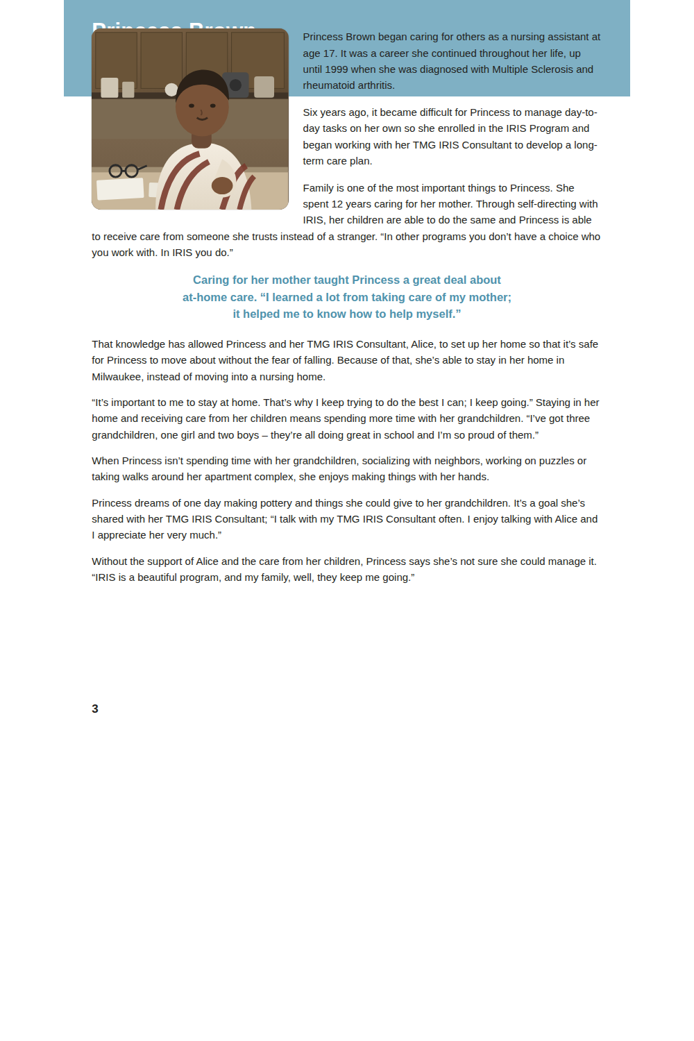Princess Brown
Princess Brown began caring for others as a nursing assistant at age 17. It was a career she continued throughout her life, up until 1999 when she was diagnosed with Multiple Sclerosis and rheumatoid arthritis.
Six years ago, it became difficult for Princess to manage day-to-day tasks on her own so she enrolled in the IRIS Program and began working with her TMG IRIS Consultant to develop a long-term care plan.
Family is one of the most important things to Princess. She spent 12 years caring for her mother. Through self-directing with IRIS, her children are able to do the same and Princess is able to receive care from someone she trusts instead of a stranger. “In other programs you don’t have a choice who you work with. In IRIS you do.”
Caring for her mother taught Princess a great deal about
at-home care. “I learned a lot from taking care of my mother;
it helped me to know how to help myself.”
That knowledge has allowed Princess and her TMG IRIS Consultant, Alice, to set up her home so that it’s safe for Princess to move about without the fear of falling. Because of that, she’s able to stay in her home in Milwaukee, instead of moving into a nursing home.
“It’s important to me to stay at home. That’s why I keep trying to do the best I can; I keep going.” Staying in her home and receiving care from her children means spending more time with her grandchildren. “I’ve got three grandchildren, one girl and two boys – they’re all doing great in school and I’m so proud of them.”
When Princess isn’t spending time with her grandchildren, socializing with neighbors, working on puzzles or taking walks around her apartment complex, she enjoys making things with her hands.
Princess dreams of one day making pottery and things she could give to her grandchildren. It’s a goal she’s shared with her TMG IRIS Consultant; “I talk with my TMG IRIS Consultant often. I enjoy talking with Alice and I appreciate her very much.”
Without the support of Alice and the care from her children, Princess says she’s not sure she could manage it. “IRIS is a beautiful program, and my family, well, they keep me going.”
3